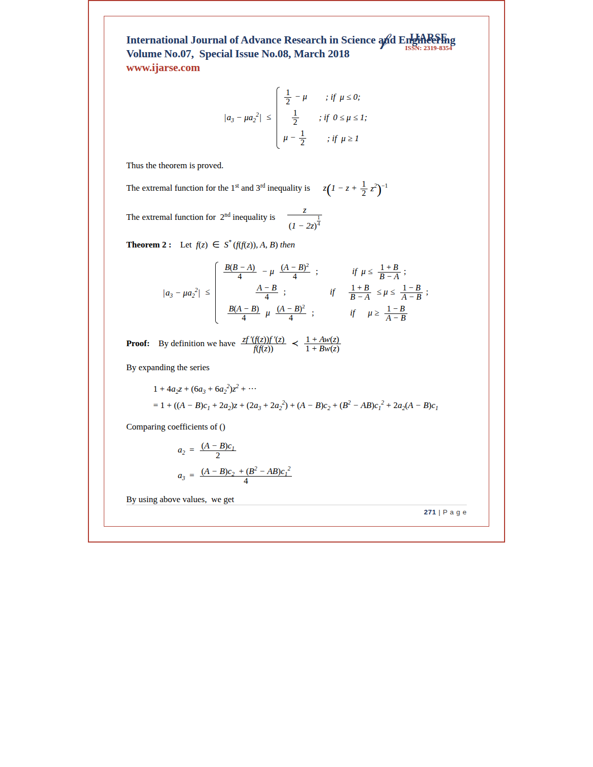International Journal of Advance Research in Science and Engineering Volume No.07, Special Issue No.08, March 2018 www.ijarse.com
𝒻
IJARSE
ISSN: 2319-8354
a3 − μa22 ≤
| 1 2 − μ | ; if μ ≤ 0; |
| 1 2 | ; if 0 ≤ μ ≤ 1; |
| μ − 1 2 | ; if μ ≥ 1 |
Thus the theorem is proved.
The extremal function for the 1st and 3rd inequality is z(1 − z + 12 z2)−1
The extremal function for 2nd inequality is z (1 − 2z) 14
Theorem 2 : Let f(z) ∈ S* (f(f(z)), A, B) then
a3 − μa22 ≤
| B ( B − A ) 4 − μ ( A − B ) 2 4 ; | if μ ≤ 1 + B B − A ; |
| A − B 4 ; | if 1 + B B − A ≤ μ ≤ 1 − B A − B ; |
| B ( A − B ) 4 μ ( A − B ) 2 4 ; | if μ ≥ 1 − B A − B |
Proof: By definition we have zf ′(f(z)) f ′(z) f(f(z)) ≺ 1 + Aw(z) 1 + Bw(z)
By expanding the series
1 + 4 a2z + (6 a3 + 6 a22) z2 + ···
= 1 + ((A − B) c1 + 2 a2) z + (2 a3 + 2 a22) + (A − B) c2 + (B2 − AB) c12 + 2 a2(A − B) c1
Comparing coefficients of ()
a2 = (A − B) c1 2
a3 = (A − B) c2 + (B2 − AB) c12 4
By using above values, we get
271 | P a g e